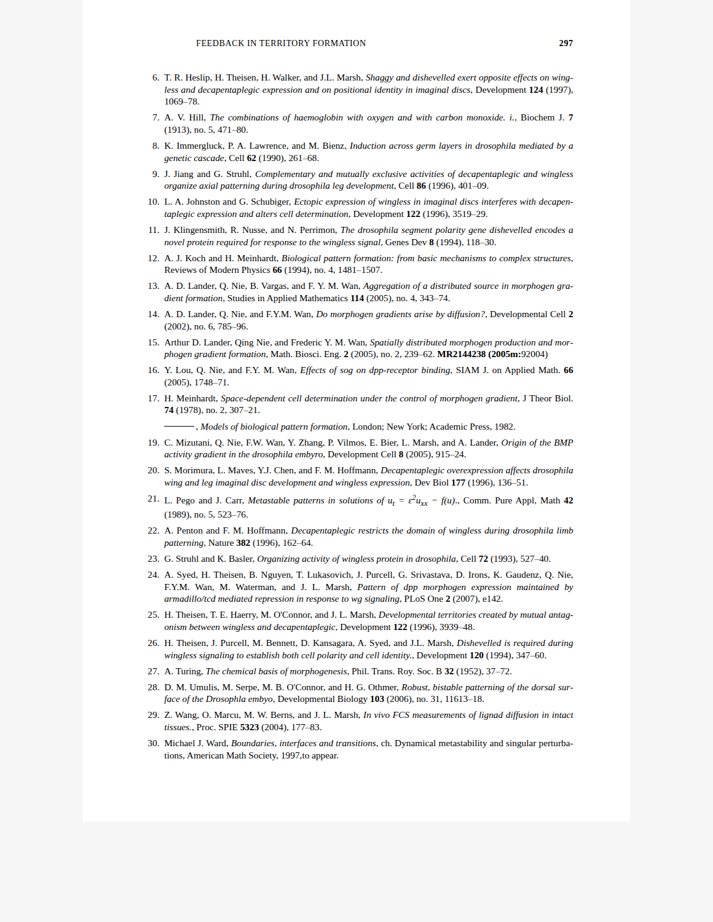FEEDBACK IN TERRITORY FORMATION 297
T. R. Heslip, H. Theisen, H. Walker, and J.L. Marsh, Shaggy and dishevelled exert opposite effects on wingless and decapentaplegic expression and on positional identity in imaginal discs, Development 124 (1997), 1069–78.
A. V. Hill, The combinations of haemoglobin with oxygen and with carbon monoxide. i., Biochem J. 7 (1913), no. 5, 471–80.
K. Immergluck, P. A. Lawrence, and M. Bienz, Induction across germ layers in drosophila mediated by a genetic cascade, Cell 62 (1990), 261–68.
J. Jiang and G. Struhl, Complementary and mutually exclusive activities of decapentaplegic and wingless organize axial patterning during drosophila leg development, Cell 86 (1996), 401–09.
L. A. Johnston and G. Schubiger, Ectopic expression of wingless in imaginal discs interferes with decapentaplegic expression and alters cell determination, Development 122 (1996), 3519–29.
J. Klingensmith, R. Nusse, and N. Perrimon, The drosophila segment polarity gene dishevelled encodes a novel protein required for response to the wingless signal, Genes Dev 8 (1994), 118–30.
A. J. Koch and H. Meinhardt, Biological pattern formation: from basic mechanisms to complex structures, Reviews of Modern Physics 66 (1994), no. 4, 1481–1507.
A. D. Lander, Q. Nie, B. Vargas, and F. Y. M. Wan, Aggregation of a distributed source in morphogen gradient formation, Studies in Applied Mathematics 114 (2005), no. 4, 343–74.
A. D. Lander, Q. Nie, and F.Y.M. Wan, Do morphogen gradients arise by diffusion?, Developmental Cell 2 (2002), no. 6, 785–96.
Arthur D. Lander, Qing Nie, and Frederic Y. M. Wan, Spatially distributed morphogen production and morphogen gradient formation, Math. Biosci. Eng. 2 (2005), no. 2, 239–62. MR2144238 (2005m: 92004)
Y. Lou, Q. Nie, and F.Y. M. Wan, Effects of sog on dpp-receptor binding, SIAM J. on Applied Math. 66 (2005), 1748–71.
H. Meinhardt, Space-dependent cell determination under the control of morphogen gradient, J Theor Biol. 74 (1978), no. 2, 307–21.
, Models of biological pattern formation, London; New York; Academic Press, 1982.
C. Mizutani, Q. Nie, F.W. Wan, Y. Zhang, P. Vilmos, E. Bier, L. Marsh, and A. Lander, Origin of the BMP activity gradient in the drosophila embyro, Development Cell 8 (2005), 915–24.
S. Morimura, L. Maves, Y.J. Chen, and F. M. Hoffmann, Decapentaplegic overexpression affects drosophila wing and leg imaginal disc development and wingless expression, Dev Biol 177 (1996), 136–51.
L. Pego and J. Carr, Metastable patterns in solutions of ut = ε2uxx − f(u)., Comm. Pure Appl, Math 42 (1989), no. 5, 523–76.
A. Penton and F. M. Hoffmann, Decapentaplegic restricts the domain of wingless during drosophila limb patterning, Nature 382 (1996), 162–64.
G. Struhl and K. Basler, Organizing activity of wingless protein in drosophila, Cell 72 (1993), 527–40.
A. Syed, H. Theisen, B. Nguyen, T. Lukasovich, J. Purcell, G. Srivastava, D. Irons, K. Gaudenz, Q. Nie, F.Y.M. Wan, M. Waterman, and J. L. Marsh, Pattern of dpp morphogen expression maintained by armadillo/tcd mediated repression in response to wg signaling, PLoS One 2 (2007), e142.
H. Theisen, T. E. Haerry, M. O'Connor, and J. L. Marsh, Developmental territories created by mutual antagonism between wingless and decapentaplegic, Development 122 (1996), 3939–48.
H. Theisen, J. Purcell, M. Bennett, D. Kansagara, A. Syed, and J.L. Marsh, Dishevelled is required during wingless signaling to establish both cell polarity and cell identity., Development 120 (1994), 347–60.
A. Turing, The chemical basis of morphogenesis, Phil. Trans. Roy. Soc. B 32 (1952), 37–72.
D. M. Umulis, M. Serpe, M. B. O'Connor, and H. G. Othmer, Robust, bistable patterning of the dorsal surface of the Drosophla embyo, Developmental Biology 103 (2006), no. 31, 11613–18.
Z. Wang, O. Marcu, M. W. Berns, and J. L. Marsh, In vivo FCS measurements of lignad diffusion in intact tissues., Proc. SPIE 5323 (2004), 177–83.
Michael J. Ward, Boundaries, interfaces and transitions, ch. Dynamical metastability and singular perturbations, American Math Society, 1997,to appear.